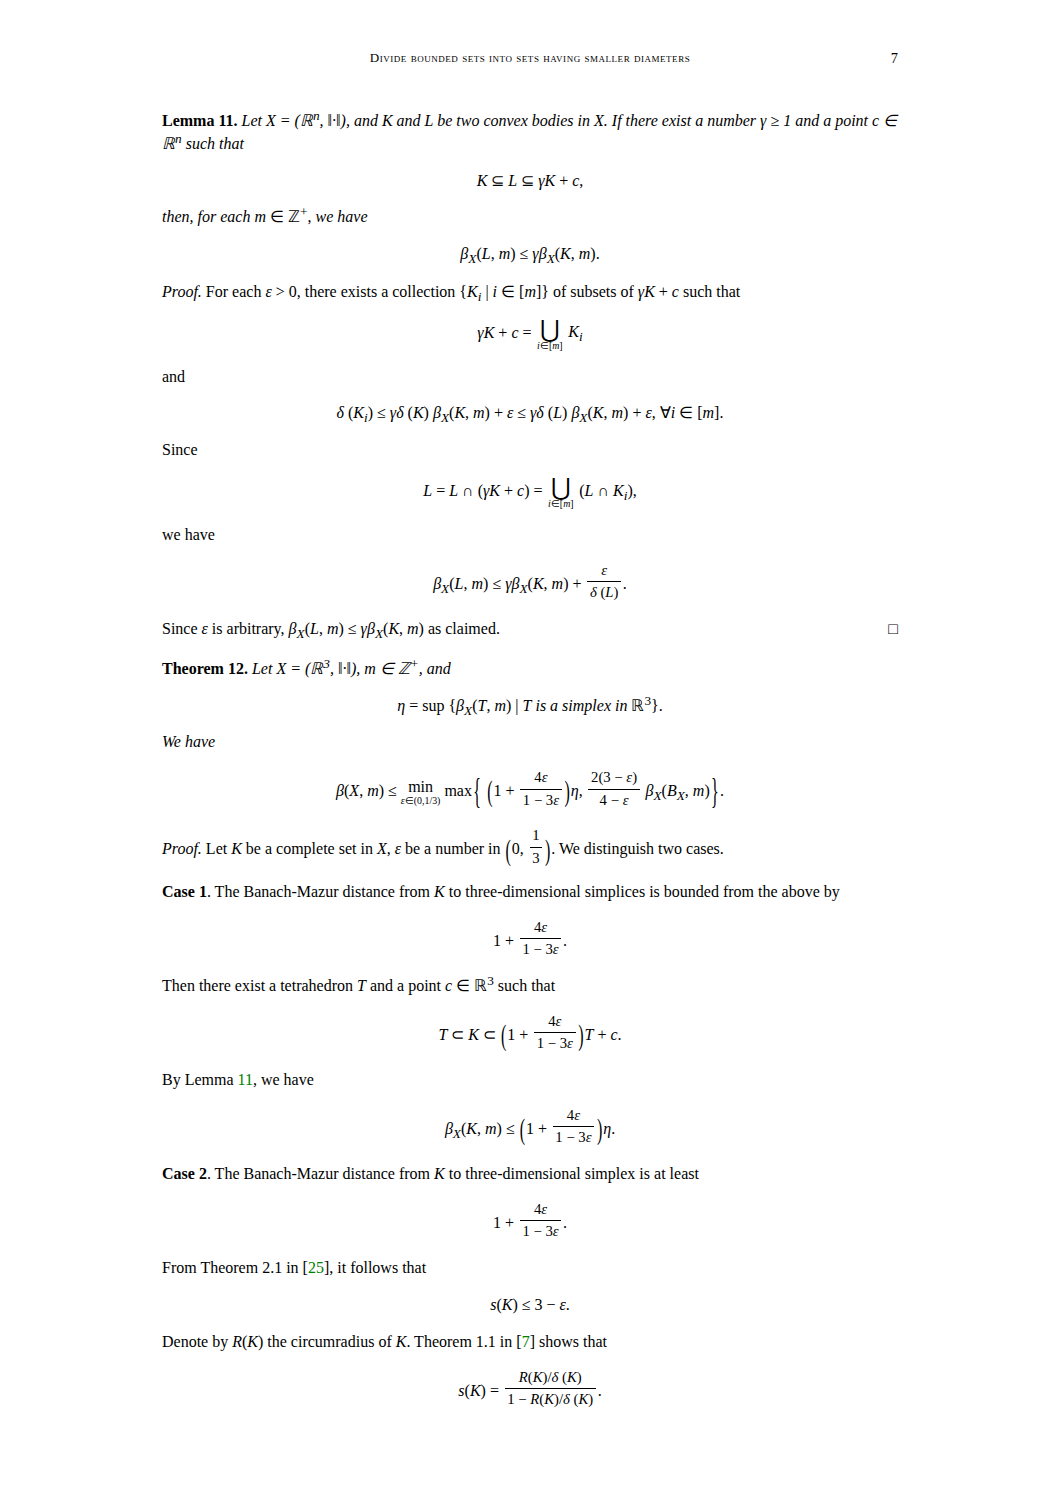Divide bounded sets into sets having smaller diameters 7
Lemma 11. Let X = (ℝn, ‖·‖), and K and L be two convex bodies in X. If there exist a number γ ≥ 1 and a point c ∈ ℝn such that
K ⊆ L ⊆ γK + c,
then, for each m ∈ ℤ+, we have
βX(L, m) ≤ γβX(K, m).
Proof. For each ε > 0, there exists a collection {Ki | i ∈ [m]} of subsets of γK + c such that
γK + c = ⋃i∈[m] Ki
and
δ (Ki) ≤ γδ (K) βX(K, m) + ε ≤ γδ (L) βX(K, m) + ε, ∀i ∈ [m].
Since
L = L ∩ (γK + c) = ⋃i∈[m] (L ∩ Ki),
we have
βX(L, m) ≤ γβX(K, m) + εδ (L).
Since ε is arbitrary, βX(L, m) ≤ γβX(K, m) as claimed. □
Theorem 12. Let X = (ℝ3, ‖·‖), m ∈ ℤ+, and
η = sup {βX(T, m) | T is a simplex in ℝ3}.
We have
β(X, m) ≤ minε∈(0,1/3) max{ (1 + 4ε 1 − 3ε) η, 2(3 − ε) 4 − ε βX(BX, m)}.
Proof. Let K be a complete set in X, ε be a number in (0, 13). We distinguish two cases.
Case 1. The Banach-Mazur distance from K to three-dimensional simplices is bounded from the above by
1 + 4ε 1 − 3ε.
Then there exist a tetrahedron T and a point c ∈ ℝ3 such that
T ⊂ K ⊂ (1 + 4ε 1 − 3ε) T + c.
By Lemma 11, we have
βX(K, m) ≤ (1 + 4ε 1 − 3ε) η.
Case 2. The Banach-Mazur distance from K to three-dimensional simplex is at least
1 + 4ε 1 − 3ε.
From Theorem 2.1 in [25], it follows that
s(K) ≤ 3 − ε.
Denote by R(K) the circumradius of K. Theorem 1.1 in [7] shows that
s(K) = R(K)/δ (K) 1 − R(K)/δ (K).